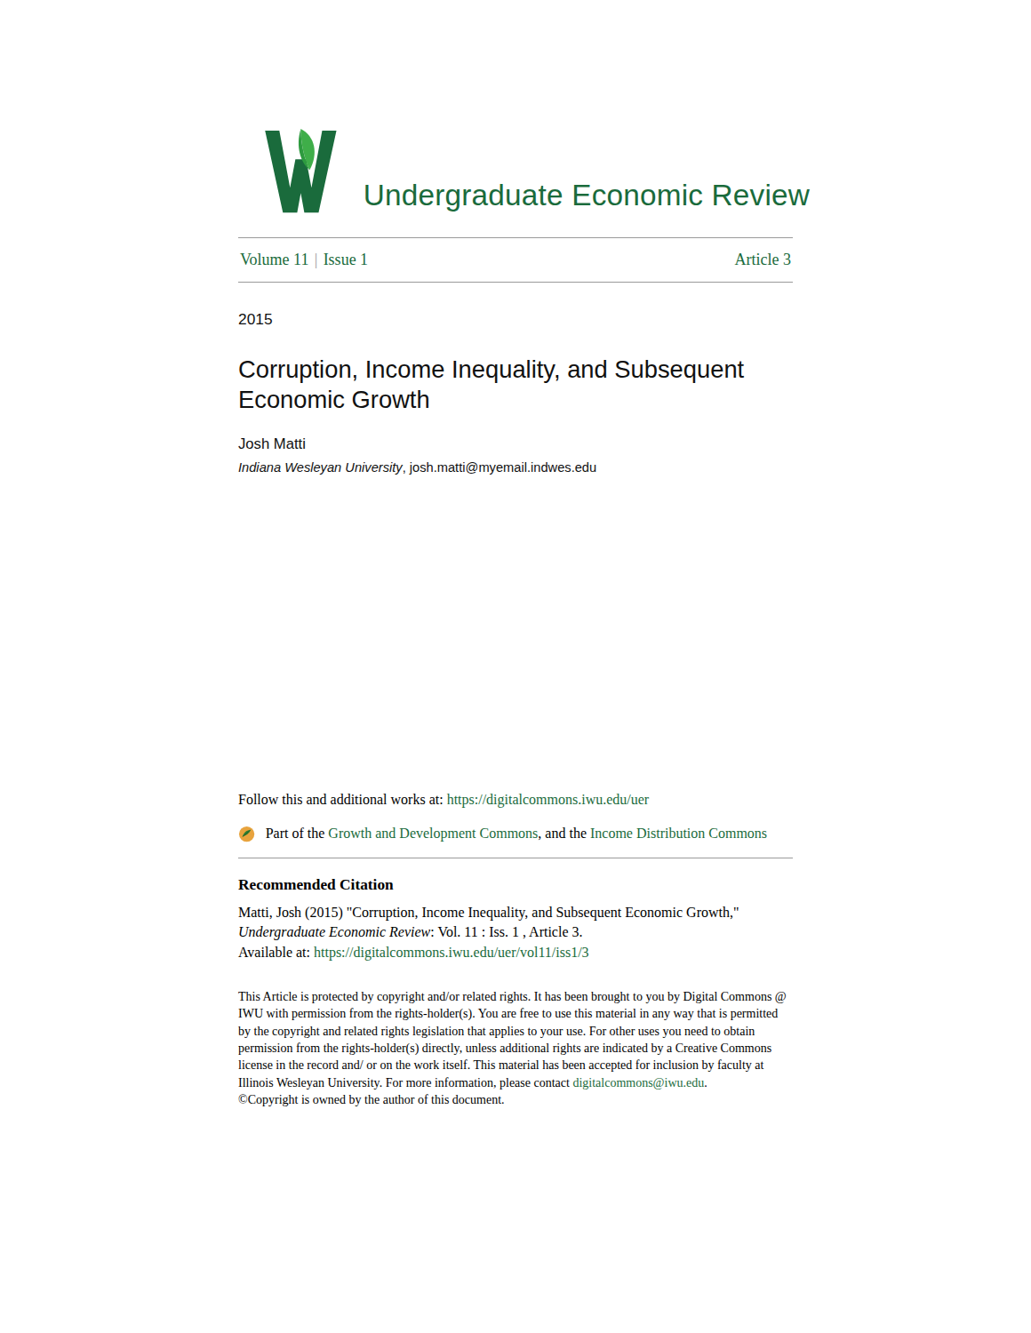Undergraduate Economic Review
Volume 11|Issue 1
Article 3
2015
Corruption, Income Inequality, and Subsequent Economic Growth
Josh Matti
Indiana Wesleyan University, josh.matti@myemail.indwes.edu
Follow this and additional works at: https://digitalcommons.iwu.edu/uer
Part of the Growth and Development Commons, and the Income Distribution Commons
Recommended Citation
Matti, Josh (2015) "Corruption, Income Inequality, and Subsequent Economic Growth,"
Undergraduate Economic Review: Vol. 11 : Iss. 1 , Article 3.
Available at: https://digitalcommons.iwu.edu/uer/vol11/iss1/3
This Article is protected by copyright and/or related rights. It has been brought to you by Digital Commons @ IWU with permission from the rights-holder(s). You are free to use this material in any way that is permitted by the copyright and related rights legislation that applies to your use. For other uses you need to obtain permission from the rights-holder(s) directly, unless additional rights are indicated by a Creative Commons license in the record and/ or on the work itself. This material has been accepted for inclusion by faculty at Illinois Wesleyan University. For more information, please contact digitalcommons@iwu.edu.
©Copyright is owned by the author of this document.